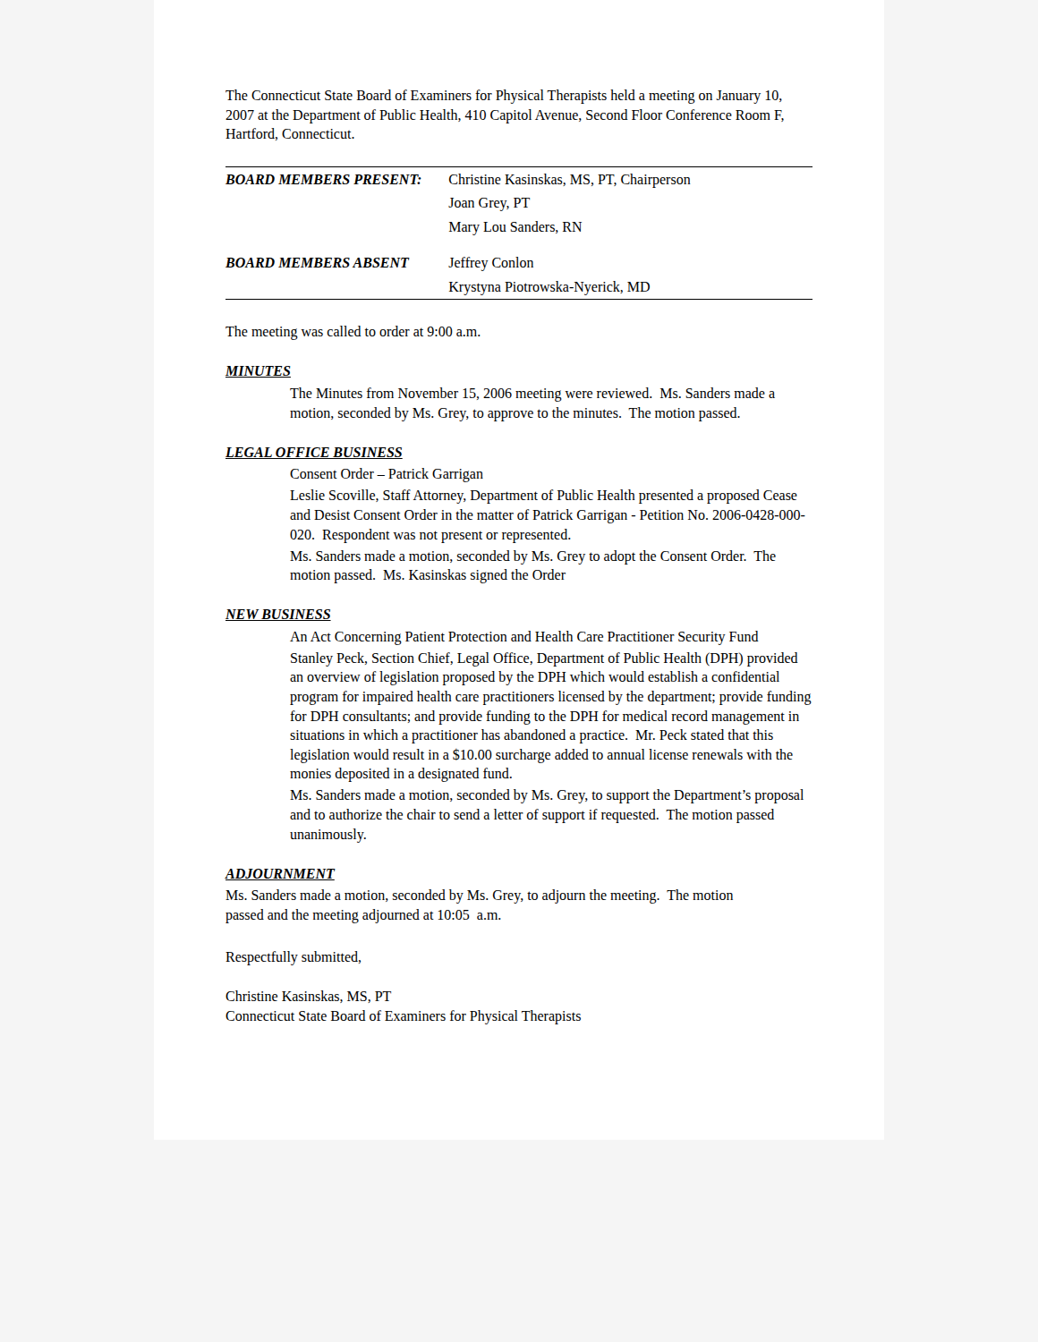The Connecticut State Board of Examiners for Physical Therapists held a meeting on January 10, 2007 at the Department of Public Health, 410 Capitol Avenue, Second Floor Conference Room F, Hartford, Connecticut.
| BOARD MEMBERS PRESENT: | Christine Kasinskas, MS, PT, Chairperson |
| | Joan Grey, PT |
| | Mary Lou Sanders, RN |
| BOARD MEMBERS ABSENT | Jeffrey Conlon |
| | Krystyna Piotrowska-Nyerick, MD |
The meeting was called to order at 9:00 a.m.
MINUTES
The Minutes from November 15, 2006 meeting were reviewed. Ms. Sanders made a motion, seconded by Ms. Grey, to approve to the minutes. The motion passed.
LEGAL OFFICE BUSINESS
Consent Order – Patrick Garrigan
Leslie Scoville, Staff Attorney, Department of Public Health presented a proposed Cease and Desist Consent Order in the matter of Patrick Garrigan - Petition No. 2006-0428-000-020. Respondent was not present or represented.
Ms. Sanders made a motion, seconded by Ms. Grey to adopt the Consent Order. The motion passed. Ms. Kasinskas signed the Order
NEW BUSINESS
An Act Concerning Patient Protection and Health Care Practitioner Security Fund
Stanley Peck, Section Chief, Legal Office, Department of Public Health (DPH) provided an overview of legislation proposed by the DPH which would establish a confidential program for impaired health care practitioners licensed by the department; provide funding for DPH consultants; and provide funding to the DPH for medical record management in situations in which a practitioner has abandoned a practice. Mr. Peck stated that this legislation would result in a $10.00 surcharge added to annual license renewals with the monies deposited in a designated fund.
Ms. Sanders made a motion, seconded by Ms. Grey, to support the Department’s proposal and to authorize the chair to send a letter of support if requested. The motion passed unanimously.
ADJOURNMENT
Ms. Sanders made a motion, seconded by Ms. Grey, to adjourn the meeting. The motion
passed and the meeting adjourned at 10:05 a.m.
Respectfully submitted,
Christine Kasinskas, MS, PT
Connecticut State Board of Examiners for Physical Therapists